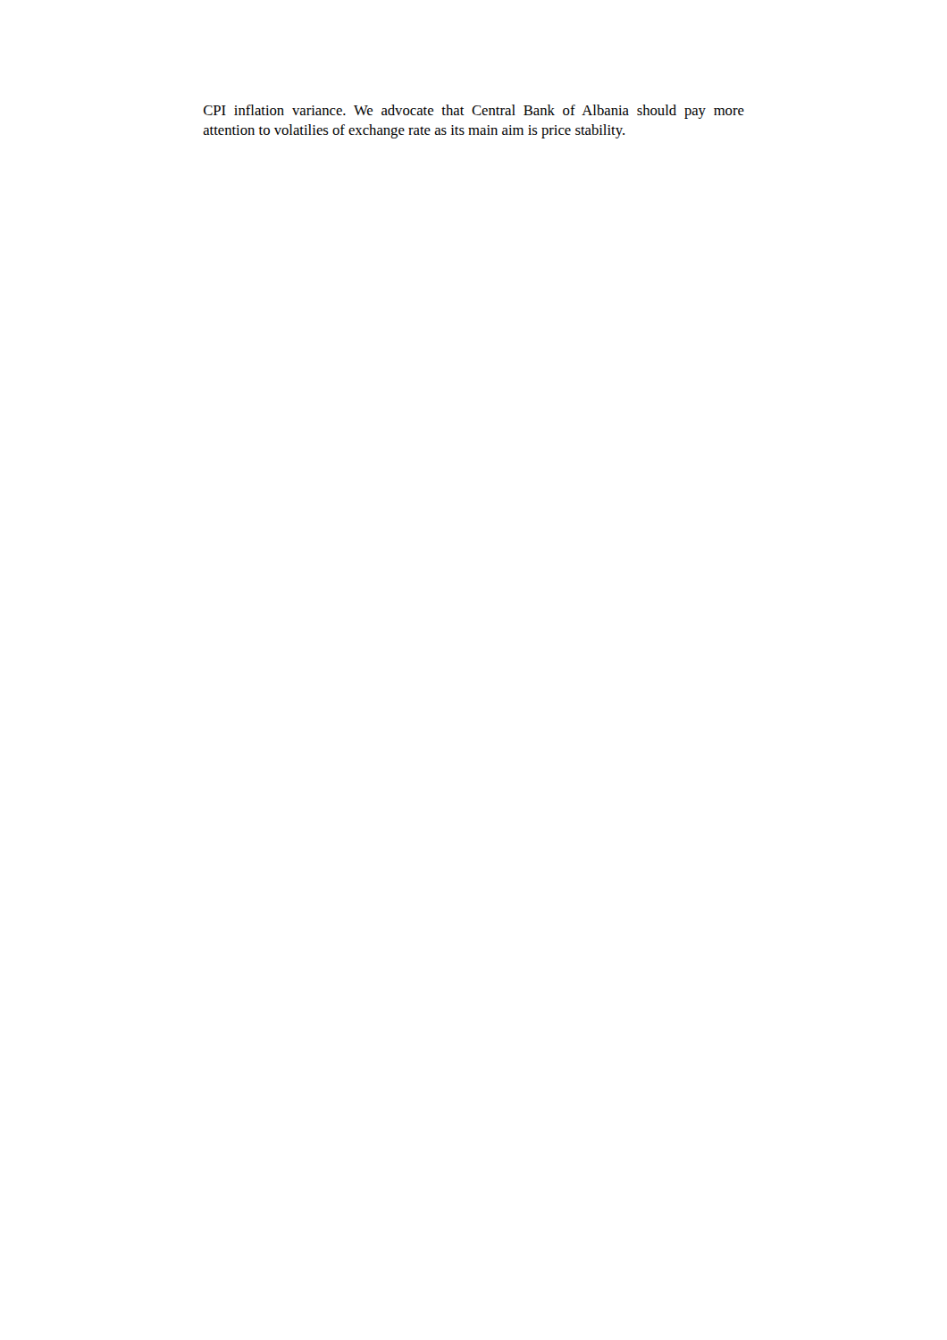CPI inflation variance. We advocate that Central Bank of Albania should pay more attention to volatilies of exchange rate as its main aim is price stability.